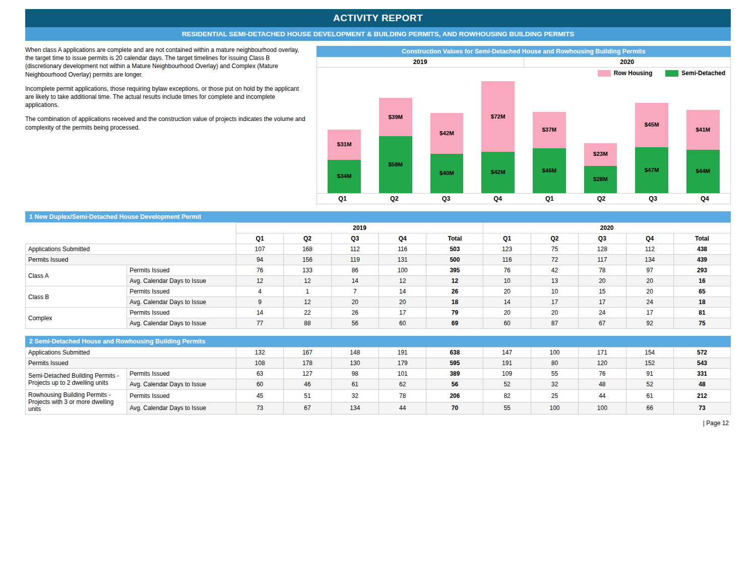ACTIVITY REPORT
RESIDENTIAL SEMI-DETACHED HOUSE DEVELOPMENT & BUILDING PERMITS, AND ROWHOUSING BUILDING PERMITS
When class A applications are complete and are not contained within a mature neighbourhood overlay, the target time to issue permits is 20 calendar days. The target timelines for issuing Class B (discretionary development not within a Mature Neighbourhood Overlay) and Complex (Mature Neighbourhood Overlay) permits are longer.
Incomplete permit applications, those requiring bylaw exceptions, or those put on hold by the applicant are likely to take additional time. The actual results include times for complete and incomplete applications.
The combination of applications received and the construction value of projects indicates the volume and complexity of the permits being processed.
Construction Values for Semi-Detached House and Rowhousing Building Permits
2019
2020
Row Housing
Semi-Detached
$31M
$34M
$39M
$58M
$42M
$40M
$72M
$42M
$37M
$46M
$23M
$28M
$45M
$47M
$41M
$44M
Q1
Q2
Q3
Q4
Q1
Q2
Q3
Q4
1 New Duplex/Semi-Detached House Development Permit
| | 2019 | 2020 |
| --- | --- | --- |
| | Q1 | Q2 | Q3 | Q4 | Total | Q1 | Q2 | Q3 | Q4 | Total |
| Applications Submitted | 107 | 168 | 112 | 116 | 503 | 123 | 75 | 128 | 112 | 438 |
| Permits Issued | 94 | 156 | 119 | 131 | 500 | 116 | 72 | 117 | 134 | 439 |
| Class A | Permits Issued | 76 | 133 | 86 | 100 | 395 | 76 | 42 | 78 | 97 | 293 |
| Avg. Calendar Days to Issue | 12 | 12 | 14 | 12 | 12 | 10 | 13 | 20 | 20 | 16 |
| Class B | Permits Issued | 4 | 1 | 7 | 14 | 26 | 20 | 10 | 15 | 20 | 65 |
| Avg. Calendar Days to Issue | 9 | 12 | 20 | 20 | 18 | 14 | 17 | 17 | 24 | 18 |
| Complex | Permits Issued | 14 | 22 | 26 | 17 | 79 | 20 | 20 | 24 | 17 | 81 |
| Avg. Calendar Days to Issue | 77 | 88 | 56 | 60 | 69 | 60 | 87 | 67 | 92 | 75 |
2 Semi-Detached House and Rowhousing Building Permits
| Applications Submitted | 132 | 167 | 148 | 191 | 638 | 147 | 100 | 171 | 154 | 572 |
| Permits Issued | 108 | 178 | 130 | 179 | 595 | 191 | 80 | 120 | 152 | 543 |
| Semi-Detached Building Permits - Projects up to 2 dwelling units | Permits Issued | 63 | 127 | 98 | 101 | 389 | 109 | 55 | 76 | 91 | 331 |
| Avg. Calendar Days to Issue | 60 | 46 | 61 | 62 | 56 | 52 | 32 | 48 | 52 | 48 |
| Rowhousing Building Permits - Projects with 3 or more dwelling units | Permits Issued | 45 | 51 | 32 | 78 | 206 | 82 | 25 | 44 | 61 | 212 |
| Avg. Calendar Days to Issue | 73 | 67 | 134 | 44 | 70 | 55 | 100 | 100 | 66 | 73 |
| Page 12